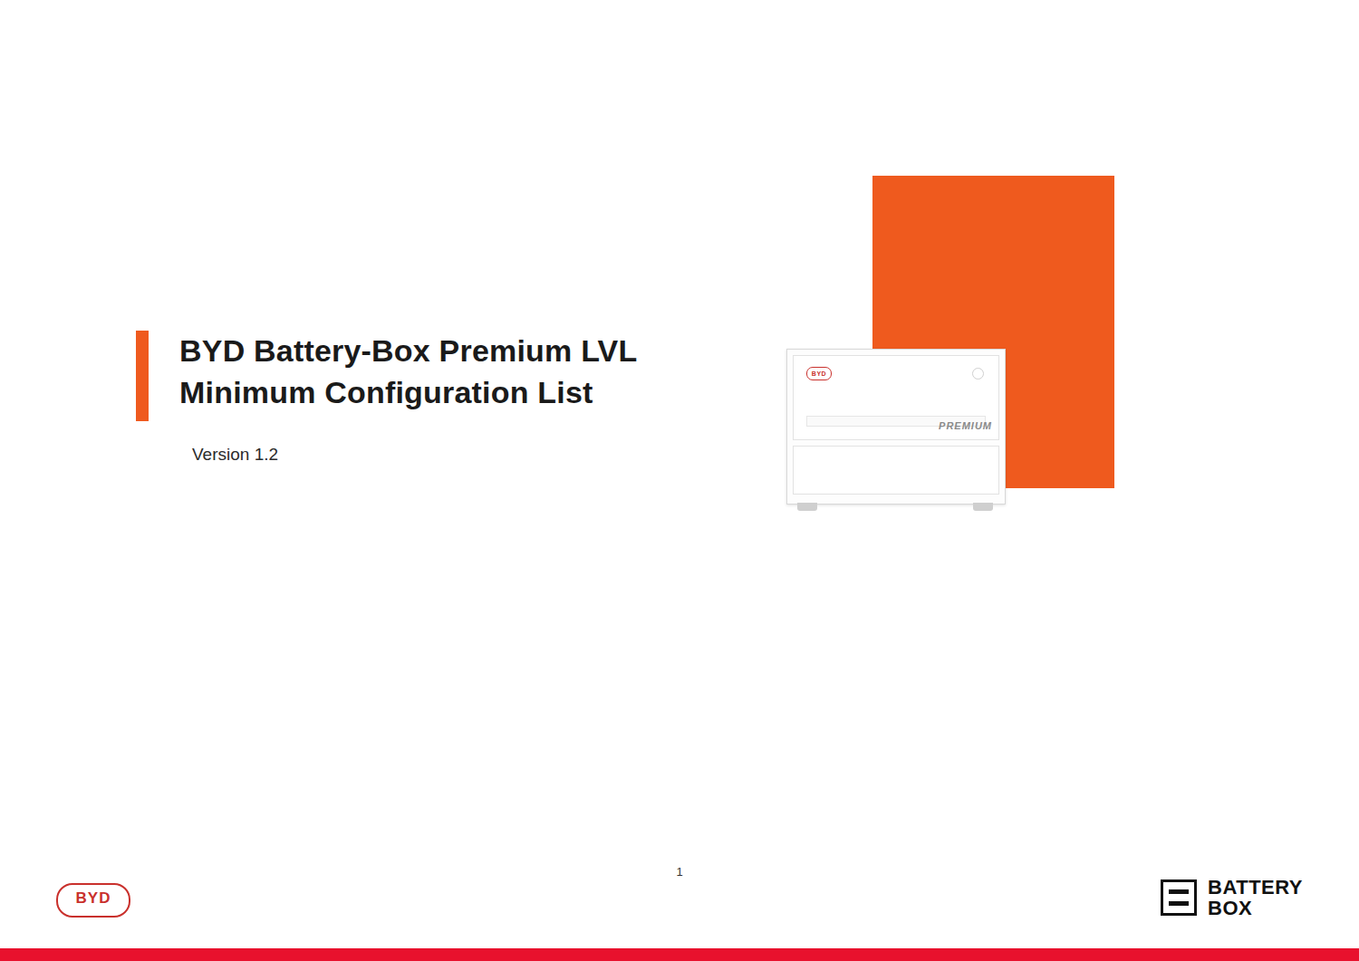BYD
PREMIUM
BYD Battery-Box Premium LVL
Minimum Configuration List
Version 1.2
1
BYD
BATTERY
BOX